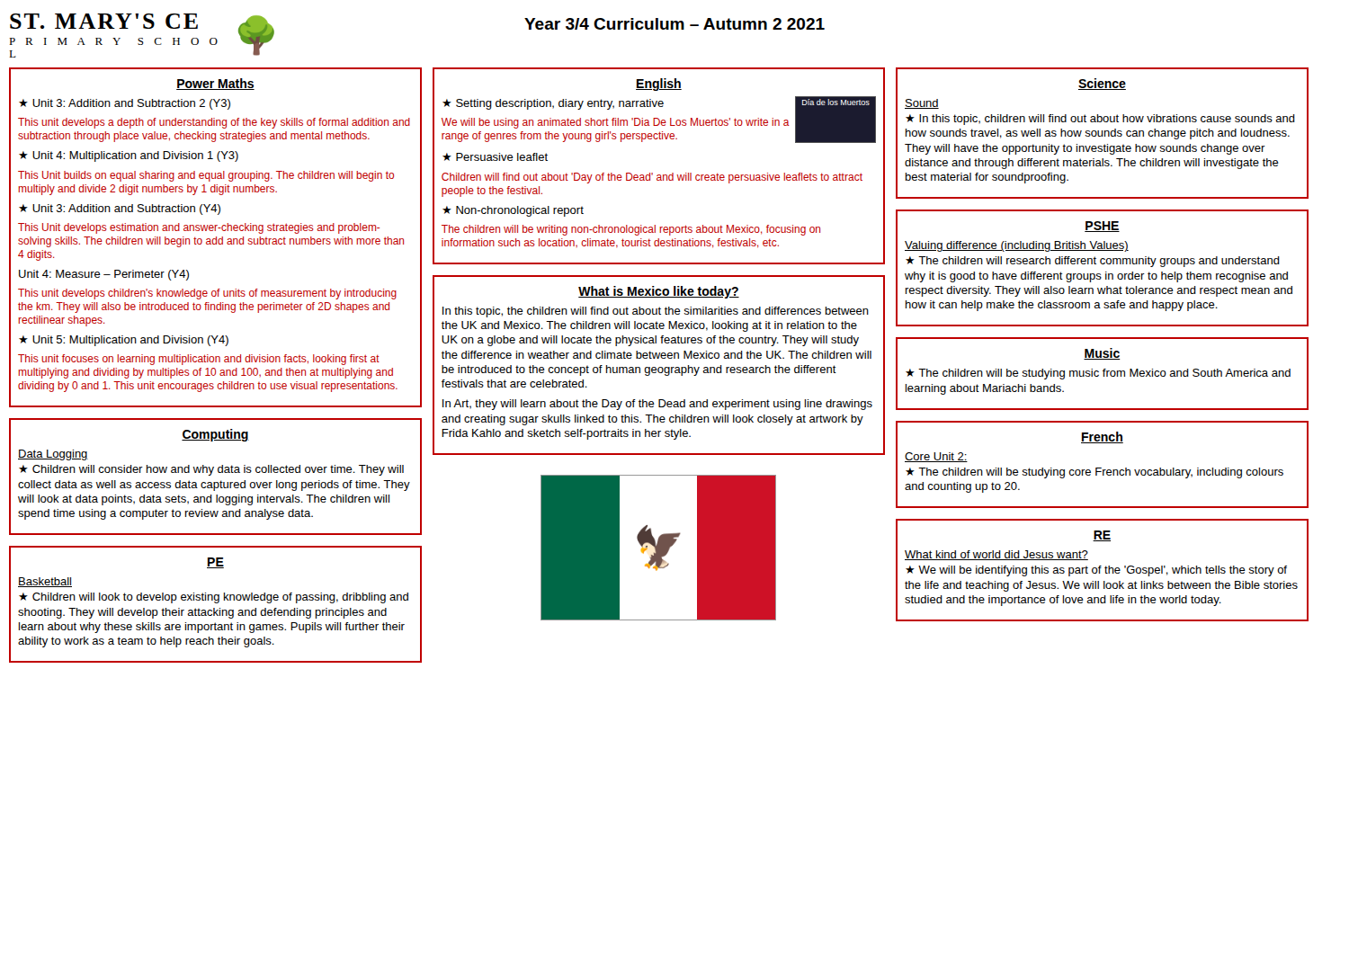ST. MARY'S CE
P R I M A R Y S C H O O L
🌳
Year 3/4 Curriculum – Autumn 2 2021
Power Maths
Unit 3: Addition and Subtraction 2 (Y3)
This unit develops a depth of understanding of the key skills of formal addition and subtraction through place value, checking strategies and mental methods.
Unit 4: Multiplication and Division 1 (Y3)
This Unit builds on equal sharing and equal grouping. The children will begin to multiply and divide 2 digit numbers by 1 digit numbers.
Unit 3: Addition and Subtraction (Y4)
This Unit develops estimation and answer-checking strategies and problem-solving skills. The children will begin to add and subtract numbers with more than 4 digits.
Unit 4: Measure – Perimeter (Y4)
This unit develops children's knowledge of units of measurement by introducing the km. They will also be introduced to finding the perimeter of 2D shapes and rectilinear shapes.
Unit 5: Multiplication and Division (Y4)
This unit focuses on learning multiplication and division facts, looking first at multiplying and dividing by multiples of 10 and 100, and then at multiplying and dividing by 0 and 1. This unit encourages children to use visual representations.
Computing
Data Logging
Children will consider how and why data is collected over time. They will collect data as well as access data captured over long periods of time. They will look at data points, data sets, and logging intervals. The children will spend time using a computer to review and analyse data.
PE
Basketball
Children will look to develop existing knowledge of passing, dribbling and shooting. They will develop their attacking and defending principles and learn about why these skills are important in games. Pupils will further their ability to work as a team to help reach their goals.
English
Día de los Muertos
Setting description, diary entry, narrative
We will be using an animated short film 'Dia De Los Muertos' to write in a range of genres from the young girl's perspective.
Persuasive leaflet
Children will find out about 'Day of the Dead' and will create persuasive leaflets to attract people to the festival.
Non-chronological report
The children will be writing non-chronological reports about Mexico, focusing on information such as location, climate, tourist destinations, festivals, etc.
What is Mexico like today?
In this topic, the children will find out about the similarities and differences between the UK and Mexico. The children will locate Mexico, looking at it in relation to the UK on a globe and will locate the physical features of the country. They will study the difference in weather and climate between Mexico and the UK. The children will be introduced to the concept of human geography and research the different festivals that are celebrated.
In Art, they will learn about the Day of the Dead and experiment using line drawings and creating sugar skulls linked to this. The children will look closely at artwork by Frida Kahlo and sketch self-portraits in her style.
🦅
Science
Sound
In this topic, children will find out about how vibrations cause sounds and how sounds travel, as well as how sounds can change pitch and loudness. They will have the opportunity to investigate how sounds change over distance and through different materials. The children will investigate the best material for soundproofing.
PSHE
Valuing difference (including British Values)
The children will research different community groups and understand why it is good to have different groups in order to help them recognise and respect diversity. They will also learn what tolerance and respect mean and how it can help make the classroom a safe and happy place.
Music
The children will be studying music from Mexico and South America and learning about Mariachi bands.
French
Core Unit 2:
The children will be studying core French vocabulary, including colours and counting up to 20.
RE
What kind of world did Jesus want?
We will be identifying this as part of the 'Gospel', which tells the story of the life and teaching of Jesus. We will look at links between the Bible stories studied and the importance of love and life in the world today.